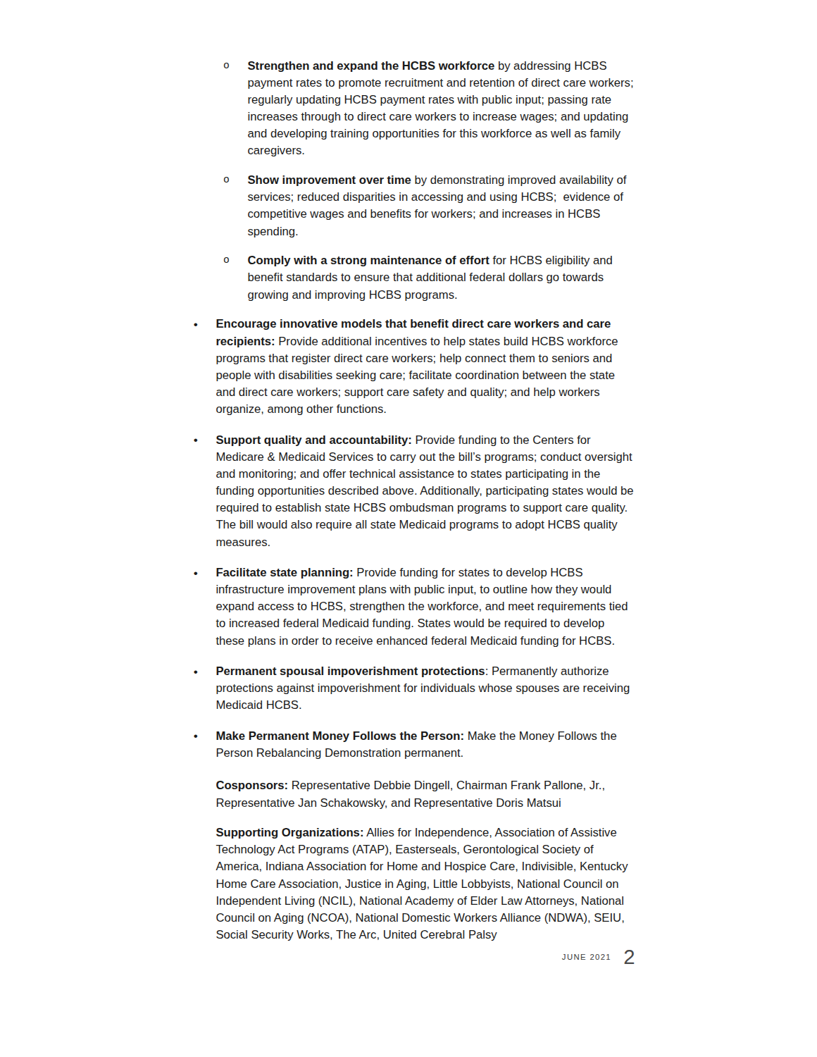Strengthen and expand the HCBS workforce by addressing HCBS payment rates to promote recruitment and retention of direct care workers; regularly updating HCBS payment rates with public input; passing rate increases through to direct care workers to increase wages; and updating and developing training opportunities for this workforce as well as family caregivers.
Show improvement over time by demonstrating improved availability of services; reduced disparities in accessing and using HCBS; evidence of competitive wages and benefits for workers; and increases in HCBS spending.
Comply with a strong maintenance of effort for HCBS eligibility and benefit standards to ensure that additional federal dollars go towards growing and improving HCBS programs.
Encourage innovative models that benefit direct care workers and care recipients: Provide additional incentives to help states build HCBS workforce programs that register direct care workers; help connect them to seniors and people with disabilities seeking care; facilitate coordination between the state and direct care workers; support care safety and quality; and help workers organize, among other functions.
Support quality and accountability: Provide funding to the Centers for Medicare & Medicaid Services to carry out the bill’s programs; conduct oversight and monitoring; and offer technical assistance to states participating in the funding opportunities described above. Additionally, participating states would be required to establish state HCBS ombudsman programs to support care quality. The bill would also require all state Medicaid programs to adopt HCBS quality measures.
Facilitate state planning: Provide funding for states to develop HCBS infrastructure improvement plans with public input, to outline how they would expand access to HCBS, strengthen the workforce, and meet requirements tied to increased federal Medicaid funding. States would be required to develop these plans in order to receive enhanced federal Medicaid funding for HCBS.
Permanent spousal impoverishment protections: Permanently authorize protections against impoverishment for individuals whose spouses are receiving Medicaid HCBS.
Make Permanent Money Follows the Person: Make the Money Follows the Person Rebalancing Demonstration permanent.
Cosponsors: Representative Debbie Dingell, Chairman Frank Pallone, Jr., Representative Jan Schakowsky, and Representative Doris Matsui
Supporting Organizations: Allies for Independence, Association of Assistive Technology Act Programs (ATAP), Easterseals, Gerontological Society of America, Indiana Association for Home and Hospice Care, Indivisible, Kentucky Home Care Association, Justice in Aging, Little Lobbyists, National Council on Independent Living (NCIL), National Academy of Elder Law Attorneys, National Council on Aging (NCOA), National Domestic Workers Alliance (NDWA), SEIU, Social Security Works, The Arc, United Cerebral Palsy
JUNE 2021 2